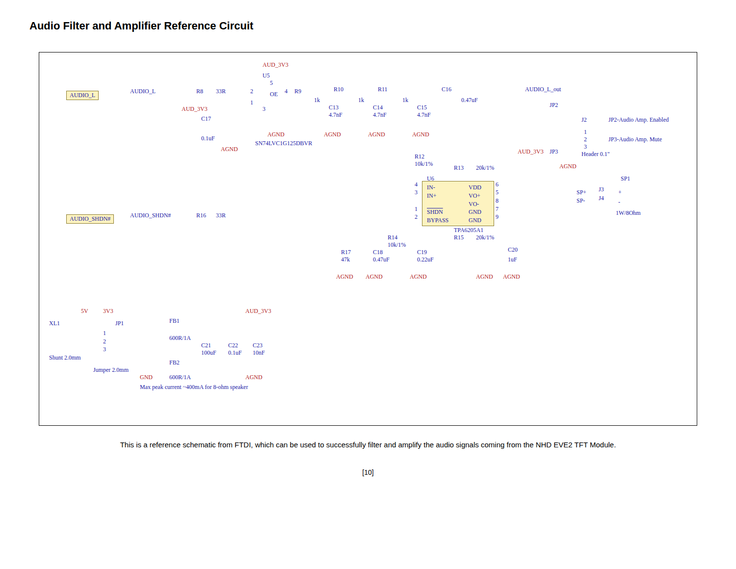Audio Filter and Amplifier Reference Circuit
AUD_3V3 U5 5 AUDIO_L AUDIO_L R8 33R 2 4 R9 R10 R11 C16 AUDIO_L_out 1 3 OE 1k 1k 1k 0.47uF C13 C14 C15 4.7nF 4.7nF 4.7nF AUD_3V3 C17 0.1uF AGND AGND AGND AGND AGND SN74LVC1G125DBVR JP2 JP3 J2 JP2-Audio Amp. Enabled JP3-Audio Amp. Mute 1 2 3 Header 0.1" AGND AUD_3V3 R12 10k/1% R13 20k/1% U6
IN- IN+ SHDN BYPASS VDD VO+ VO- GND GND 4 3 1 2 6 5 8 7 9 TPA6205A1 SP+ SP- J3 J4 SP1 + - 1W/8Ohm AUDIO_SHDN# AUDIO_SHDN# R16 33R R14 10k/1% R15 20k/1% R17 47k C18 0.47uF C19 0.22uF C20 1uF AGND AGND AGND AGND AGND 5V 3V3 AUD_3V3 XL1 JP1 FB1 600R/1A 1 2 3 Shunt 2.0mm Jumper 2.0mm C21 100uF C22 0.1uF C23 10nF FB2 600R/1A GND AGND Max peak current ~400mA for 8-ohm speaker
This is a reference schematic from FTDI, which can be used to successfully filter and amplify the audio signals coming from the NHD EVE2 TFT Module.
[10]